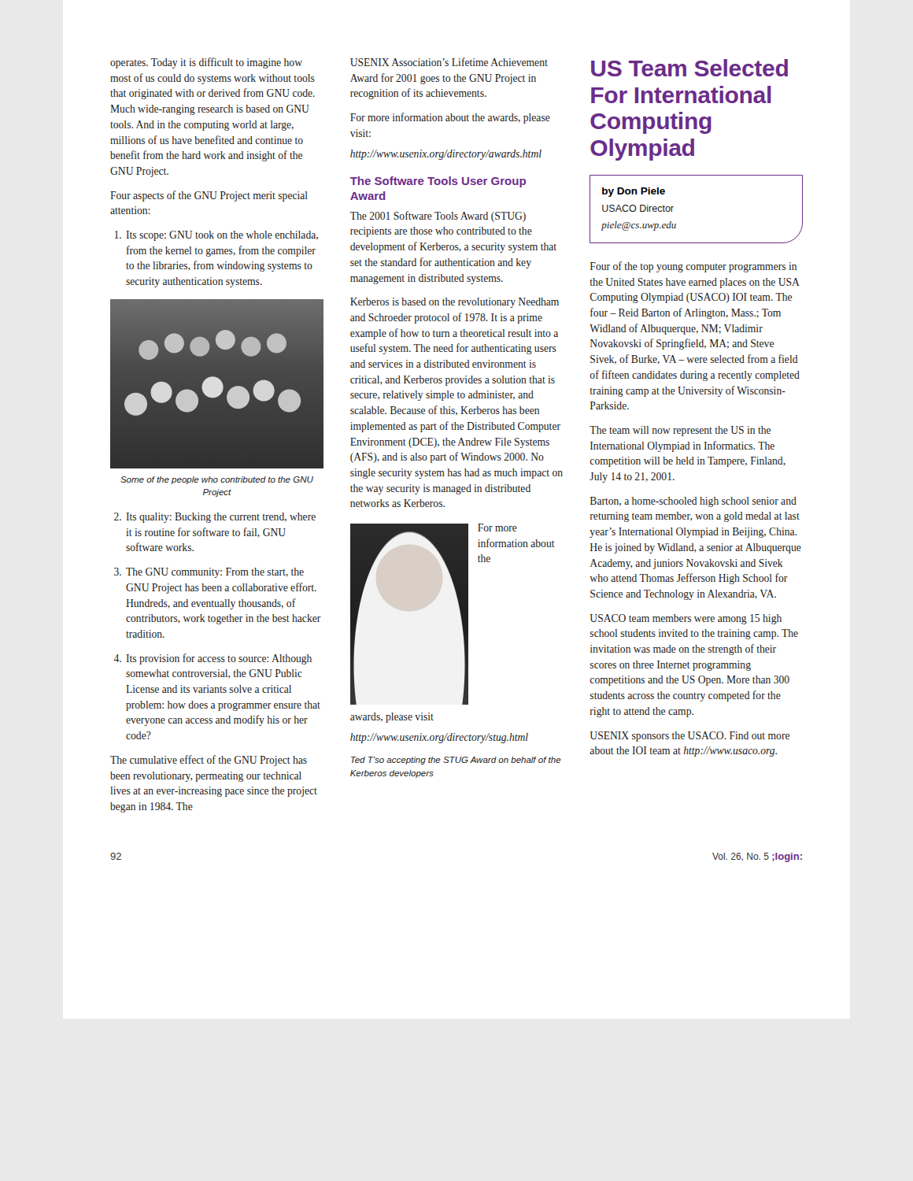operates. Today it is difficult to imagine how most of us could do systems work without tools that originated with or derived from GNU code. Much wide-ranging research is based on GNU tools. And in the computing world at large, millions of us have benefited and continue to benefit from the hard work and insight of the GNU Project.
Four aspects of the GNU Project merit special attention:
Its scope: GNU took on the whole enchilada, from the kernel to games, from the compiler to the libraries, from windowing systems to security authentication systems.
Some of the people who contributed to the GNU Project
Its quality: Bucking the current trend, where it is routine for software to fail, GNU software works.
The GNU community: From the start, the GNU Project has been a collaborative effort. Hundreds, and eventually thousands, of contributors, work together in the best hacker tradition.
Its provision for access to source: Although somewhat controversial, the GNU Public License and its variants solve a critical problem: how does a programmer ensure that everyone can access and modify his or her code?
The cumulative effect of the GNU Project has been revolutionary, permeating our technical lives at an ever-increasing pace since the project began in 1984. The
USENIX Association’s Lifetime Achievement Award for 2001 goes to the GNU Project in recognition of its achievements.
For more information about the awards, please visit:
http://www.usenix.org/directory/awards.html
The Software Tools User Group Award
The 2001 Software Tools Award (STUG) recipients are those who contributed to the development of Kerberos, a security system that set the standard for authentication and key management in distributed systems.
Kerberos is based on the revolutionary Needham and Schroeder protocol of 1978. It is a prime example of how to turn a theoretical result into a useful system. The need for authenticating users and services in a distributed environment is critical, and Kerberos provides a solution that is secure, relatively simple to administer, and scalable. Because of this, Kerberos has been implemented as part of the Distributed Computer Environment (DCE), the Andrew File Systems (AFS), and is also part of Windows 2000. No single security system has had as much impact on the way security is managed in distributed networks as Kerberos.
For more information about the
awards, please visit
http://www.usenix.org/directory/stug.html
Ted T’so accepting the STUG Award on behalf of the Kerberos developers
US Team Selected For International Computing Olympiad
by Don Piele USACO Director piele@cs.uwp.edu
Four of the top young computer programmers in the United States have earned places on the USA Computing Olympiad (USACO) IOI team. The four – Reid Barton of Arlington, Mass.; Tom Widland of Albuquerque, NM; Vladimir Novakovski of Springfield, MA; and Steve Sivek, of Burke, VA – were selected from a field of fifteen candidates during a recently completed training camp at the University of Wisconsin-Parkside.
The team will now represent the US in the International Olympiad in Informatics. The competition will be held in Tampere, Finland, July 14 to 21, 2001.
Barton, a home-schooled high school senior and returning team member, won a gold medal at last year’s International Olympiad in Beijing, China. He is joined by Widland, a senior at Albuquerque Academy, and juniors Novakovski and Sivek who attend Thomas Jefferson High School for Science and Technology in Alexandria, VA.
USACO team members were among 15 high school students invited to the training camp. The invitation was made on the strength of their scores on three Internet programming competitions and the US Open. More than 300 students across the country competed for the right to attend the camp.
USENIX sponsors the USACO. Find out more about the IOI team at http://www.usaco.org.
92
Vol. 26, No. 5 ;login: